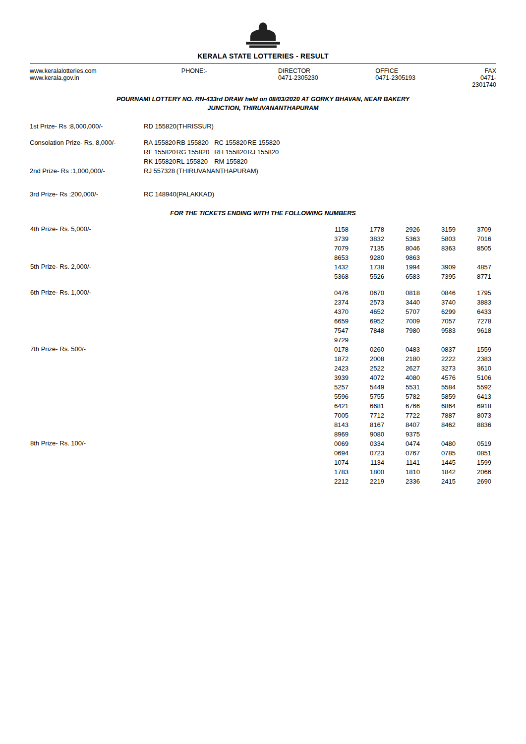KERALA STATE LOTTERIES - RESULT
| www.keralalotteries.com | PHONE:- | DIRECTOR | OFFICE | FAX |
| www.kerala.gov.in | | 0471-2305230 | 0471-2305193 | 0471-2301740 |
POURNAMI LOTTERY NO. RN-433rd DRAW held on 08/03/2020 AT GORKY BHAVAN, NEAR BAKERY
JUNCTION, THIRUVANANTHAPURAM
| 1st Prize- Rs :8,000,000/- | RD 155820 | (THRISSUR) | | |
| Consolation Prize- Rs. 8,000/- | RA 155820 | RB 155820 | RC 155820 | RE 155820 |
| | RF 155820 | RG 155820 | RH 155820 | RJ 155820 |
| | RK 155820 | RL 155820 | RM 155820 | |
| 2nd Prize- Rs :1,000,000/- | RJ 557328 | (THIRUVANANTHAPURAM) |
| 3rd Prize- Rs :200,000/- | RC 148940 | (PALAKKAD) | | |
FOR THE TICKETS ENDING WITH THE FOLLOWING NUMBERS
| 4th Prize- Rs. 5,000/- | / 1158 / 1778 / 2926 / 3159 / 3709 / / 3739 / 3832 / 5363 / 5803 / 7016 / / 7079 / 7135 / 8046 / 8363 / 8505 / / 8653 / 9280 / 9863 / / / |
| 5th Prize- Rs. 2,000/- | / 1432 / 1738 / 1994 / 3909 / 4857 / / 5368 / 5526 / 6583 / 7395 / 8771 / |
| 6th Prize- Rs. 1,000/- | / 0476 / 0670 / 0818 / 0846 / 1795 / / 2374 / 2573 / 3440 / 3740 / 3883 / / 4370 / 4652 / 5707 / 6299 / 6433 / / 6659 / 6952 / 7009 / 7057 / 7278 / / 7547 / 7848 / 7980 / 9583 / 9618 / / 9729 / / / / / |
| 7th Prize- Rs. 500/- | / 0178 / 0260 / 0483 / 0837 / 1559 / / 1872 / 2008 / 2180 / 2222 / 2383 / / 2423 / 2522 / 2627 / 3273 / 3610 / / 3939 / 4072 / 4080 / 4576 / 5106 / / 5257 / 5449 / 5531 / 5584 / 5592 / / 5596 / 5755 / 5782 / 5859 / 6413 / / 6421 / 6681 / 6766 / 6864 / 6918 / / 7005 / 7712 / 7722 / 7887 / 8073 / / 8143 / 8167 / 8407 / 8462 / 8836 / / 8969 / 9080 / 9375 / / / |
| 8th Prize- Rs. 100/- | / 0069 / 0334 / 0474 / 0480 / 0519 / / 0694 / 0723 / 0767 / 0785 / 0851 / / 1074 / 1134 / 1141 / 1445 / 1599 / / 1783 / 1800 / 1810 / 1842 / 2066 / / 2212 / 2219 / 2336 / 2415 / 2690 / |